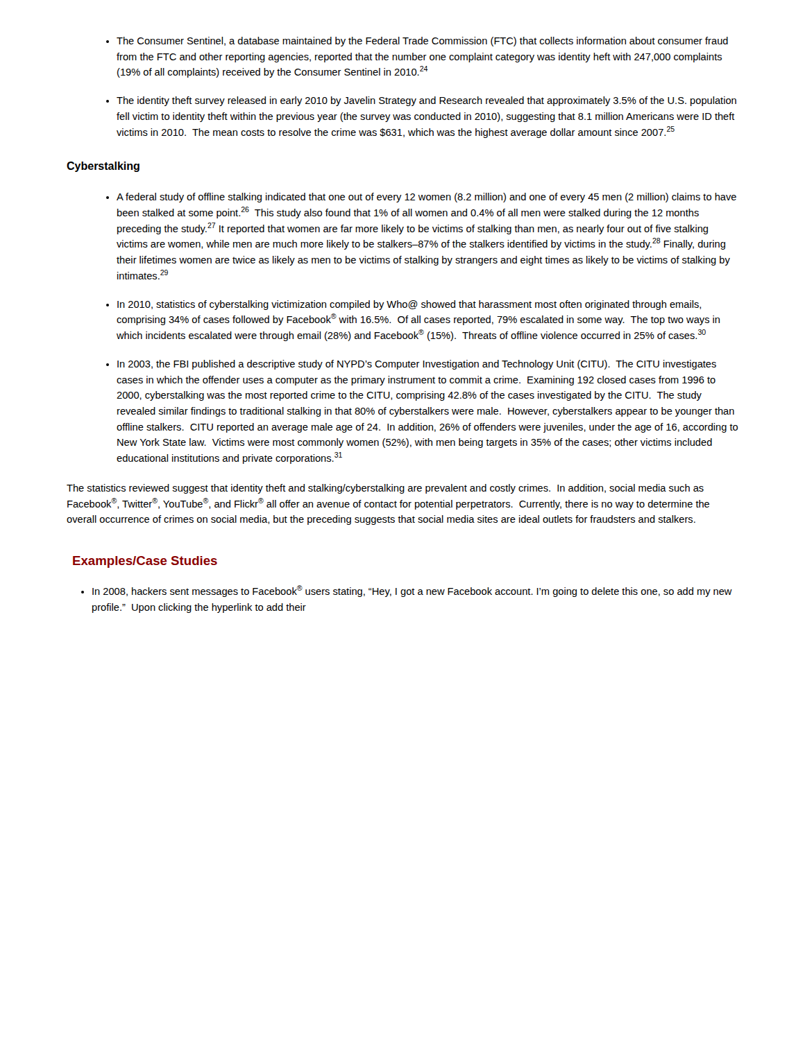The Consumer Sentinel, a database maintained by the Federal Trade Commission (FTC) that collects information about consumer fraud from the FTC and other reporting agencies, reported that the number one complaint category was identity heft with 247,000 complaints (19% of all complaints) received by the Consumer Sentinel in 2010.24
The identity theft survey released in early 2010 by Javelin Strategy and Research revealed that approximately 3.5% of the U.S. population fell victim to identity theft within the previous year (the survey was conducted in 2010), suggesting that 8.1 million Americans were ID theft victims in 2010. The mean costs to resolve the crime was $631, which was the highest average dollar amount since 2007.25
Cyberstalking
A federal study of offline stalking indicated that one out of every 12 women (8.2 million) and one of every 45 men (2 million) claims to have been stalked at some point.26 This study also found that 1% of all women and 0.4% of all men were stalked during the 12 months preceding the study.27 It reported that women are far more likely to be victims of stalking than men, as nearly four out of five stalking victims are women, while men are much more likely to be stalkers–87% of the stalkers identified by victims in the study.28 Finally, during their lifetimes women are twice as likely as men to be victims of stalking by strangers and eight times as likely to be victims of stalking by intimates.29
In 2010, statistics of cyberstalking victimization compiled by Who@ showed that harassment most often originated through emails, comprising 34% of cases followed by Facebook® with 16.5%. Of all cases reported, 79% escalated in some way. The top two ways in which incidents escalated were through email (28%) and Facebook® (15%). Threats of offline violence occurred in 25% of cases.30
In 2003, the FBI published a descriptive study of NYPD’s Computer Investigation and Technology Unit (CITU). The CITU investigates cases in which the offender uses a computer as the primary instrument to commit a crime. Examining 192 closed cases from 1996 to 2000, cyberstalking was the most reported crime to the CITU, comprising 42.8% of the cases investigated by the CITU. The study revealed similar findings to traditional stalking in that 80% of cyberstalkers were male. However, cyberstalkers appear to be younger than offline stalkers. CITU reported an average male age of 24. In addition, 26% of offenders were juveniles, under the age of 16, according to New York State law. Victims were most commonly women (52%), with men being targets in 35% of the cases; other victims included educational institutions and private corporations.31
The statistics reviewed suggest that identity theft and stalking/cyberstalking are prevalent and costly crimes. In addition, social media such as Facebook®, Twitter®, YouTube®, and Flickr® all offer an avenue of contact for potential perpetrators. Currently, there is no way to determine the overall occurrence of crimes on social media, but the preceding suggests that social media sites are ideal outlets for fraudsters and stalkers.
Examples/Case Studies
In 2008, hackers sent messages to Facebook® users stating, “Hey, I got a new Facebook account. I’m going to delete this one, so add my new profile.” Upon clicking the hyperlink to add their